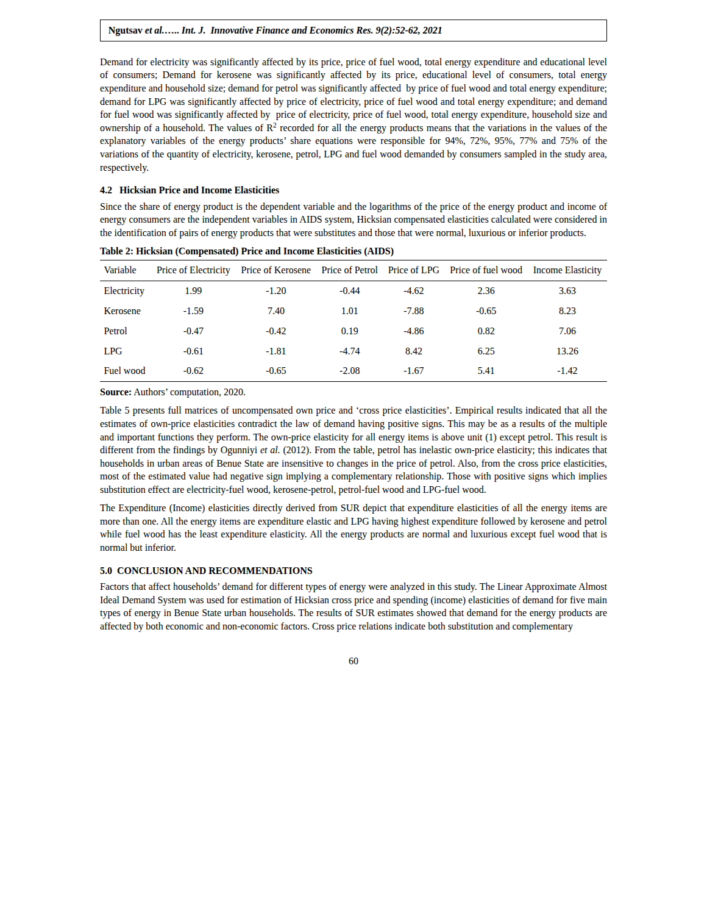Ngutsav et al.….. Int. J. Innovative Finance and Economics Res. 9(2):52-62, 2021
Demand for electricity was significantly affected by its price, price of fuel wood, total energy expenditure and educational level of consumers; Demand for kerosene was significantly affected by its price, educational level of consumers, total energy expenditure and household size; demand for petrol was significantly affected by price of fuel wood and total energy expenditure; demand for LPG was significantly affected by price of electricity, price of fuel wood and total energy expenditure; and demand for fuel wood was significantly affected by price of electricity, price of fuel wood, total energy expenditure, household size and ownership of a household. The values of R2 recorded for all the energy products means that the variations in the values of the explanatory variables of the energy products’ share equations were responsible for 94%, 72%, 95%, 77% and 75% of the variations of the quantity of electricity, kerosene, petrol, LPG and fuel wood demanded by consumers sampled in the study area, respectively.
4.2 Hicksian Price and Income Elasticities
Since the share of energy product is the dependent variable and the logarithms of the price of the energy product and income of energy consumers are the independent variables in AIDS system, Hicksian compensated elasticities calculated were considered in the identification of pairs of energy products that were substitutes and those that were normal, luxurious or inferior products.
Table 2: Hicksian (Compensated) Price and Income Elasticities (AIDS)
| Variable | Price of Electricity | Price of Kerosene | Price of Petrol | Price of LPG | Price of fuel wood | Income Elasticity |
| --- | --- | --- | --- | --- | --- | --- |
| Electricity | 1.99 | -1.20 | -0.44 | -4.62 | 2.36 | 3.63 |
| Kerosene | -1.59 | 7.40 | 1.01 | -7.88 | -0.65 | 8.23 |
| Petrol | -0.47 | -0.42 | 0.19 | -4.86 | 0.82 | 7.06 |
| LPG | -0.61 | -1.81 | -4.74 | 8.42 | 6.25 | 13.26 |
| Fuel wood | -0.62 | -0.65 | -2.08 | -1.67 | 5.41 | -1.42 |
Source: Authors’ computation, 2020.
Table 5 presents full matrices of uncompensated own price and ‘cross price elasticities’. Empirical results indicated that all the estimates of own-price elasticities contradict the law of demand having positive signs. This may be as a results of the multiple and important functions they perform. The own-price elasticity for all energy items is above unit (1) except petrol. This result is different from the findings by Ogunniyi et al. (2012). From the table, petrol has inelastic own-price elasticity; this indicates that households in urban areas of Benue State are insensitive to changes in the price of petrol. Also, from the cross price elasticities, most of the estimated value had negative sign implying a complementary relationship. Those with positive signs which implies substitution effect are electricity-fuel wood, kerosene-petrol, petrol-fuel wood and LPG-fuel wood.
The Expenditure (Income) elasticities directly derived from SUR depict that expenditure elasticities of all the energy items are more than one. All the energy items are expenditure elastic and LPG having highest expenditure followed by kerosene and petrol while fuel wood has the least expenditure elasticity. All the energy products are normal and luxurious except fuel wood that is normal but inferior.
5.0 CONCLUSION AND RECOMMENDATIONS
Factors that affect households’ demand for different types of energy were analyzed in this study. The Linear Approximate Almost Ideal Demand System was used for estimation of Hicksian cross price and spending (income) elasticities of demand for five main types of energy in Benue State urban households. The results of SUR estimates showed that demand for the energy products are affected by both economic and non-economic factors. Cross price relations indicate both substitution and complementary
60